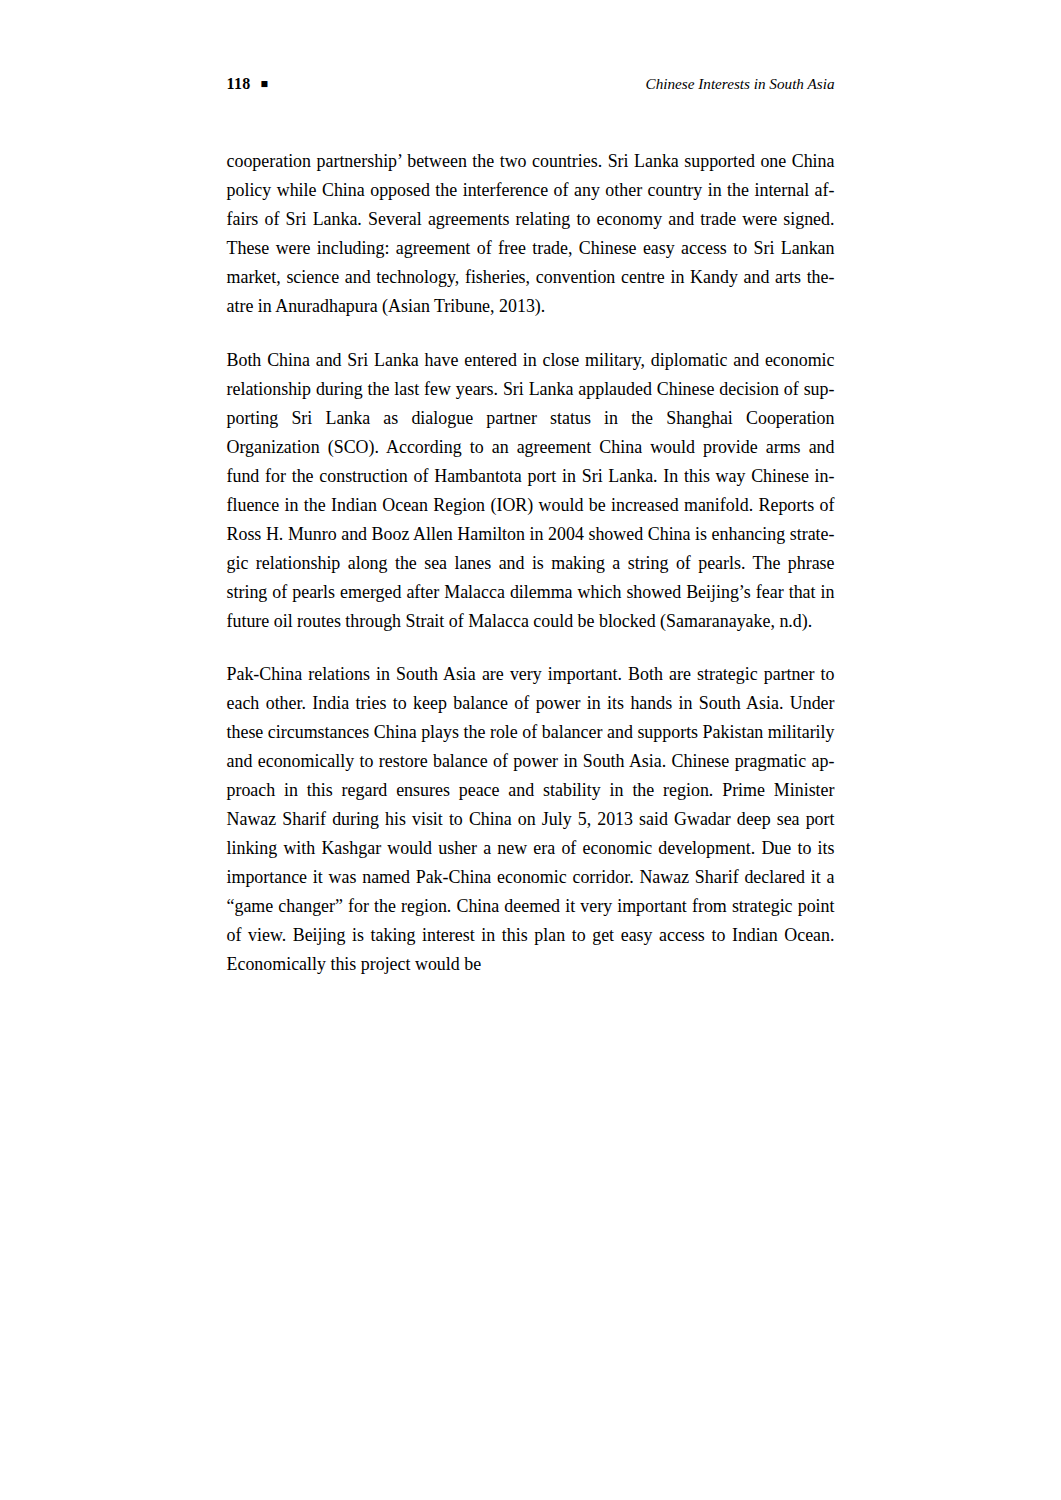118 ■ Chinese Interests in South Asia
cooperation partnership’ between the two countries. Sri Lanka supported one China policy while China opposed the interference of any other country in the internal affairs of Sri Lanka. Several agreements relating to economy and trade were signed. These were including: agreement of free trade, Chinese easy access to Sri Lankan market, science and technology, fisheries, convention centre in Kandy and arts theatre in Anuradhapura (Asian Tribune, 2013).
Both China and Sri Lanka have entered in close military, diplomatic and economic relationship during the last few years. Sri Lanka applauded Chinese decision of supporting Sri Lanka as dialogue partner status in the Shanghai Cooperation Organization (SCO). According to an agreement China would provide arms and fund for the construction of Hambantota port in Sri Lanka. In this way Chinese influence in the Indian Ocean Region (IOR) would be increased manifold. Reports of Ross H. Munro and Booz Allen Hamilton in 2004 showed China is enhancing strategic relationship along the sea lanes and is making a string of pearls. The phrase string of pearls emerged after Malacca dilemma which showed Beijing’s fear that in future oil routes through Strait of Malacca could be blocked (Samaranayake, n.d).
Pak-China relations in South Asia are very important. Both are strategic partner to each other. India tries to keep balance of power in its hands in South Asia. Under these circumstances China plays the role of balancer and supports Pakistan militarily and economically to restore balance of power in South Asia. Chinese pragmatic approach in this regard ensures peace and stability in the region. Prime Minister Nawaz Sharif during his visit to China on July 5, 2013 said Gwadar deep sea port linking with Kashgar would usher a new era of economic development. Due to its importance it was named Pak-China economic corridor. Nawaz Sharif declared it a “game changer” for the region. China deemed it very important from strategic point of view. Beijing is taking interest in this plan to get easy access to Indian Ocean. Economically this project would be